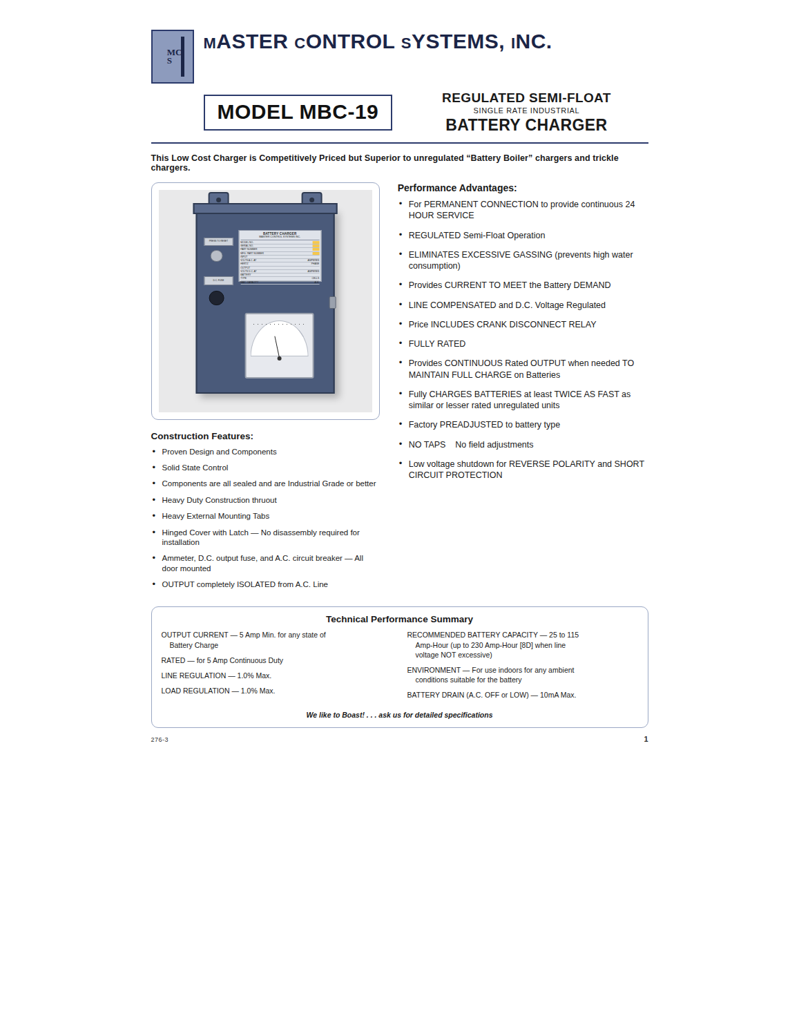MC
S
MASTER CONTROL SYSTEMS, INC.
MODEL MBC-19
REGULATED SEMI-FLOAT
SINGLE RATE INDUSTRIAL
BATTERY CHARGER
This Low Cost Charger is Competitively Priced but Superior to unregulated “Battery Boiler” chargers and trickle chargers.
PRESS TO RESET
D.C. FUSE
BATTERY CHARGER
MASTER CONTROL SYSTEMS INC.
MODEL NO.
SERIAL NO.
PART NUMBER
MFG. PART NUMBER
INPUT
VOLTS A.C. AT AMPERES
HERTZ PHASE
OUTPUT
VOLTS D.C. AT AMPERES
BATTERY
TYPE CELLS
MAX. CAPACITY A.H.
Construction Features:
Proven Design and Components
Solid State Control
Components are all sealed and are Industrial Grade or better
Heavy Duty Construction thruout
Heavy External Mounting Tabs
Hinged Cover with Latch — No disassembly required for installation
Ammeter, D.C. output fuse, and A.C. circuit breaker — All door mounted
OUTPUT completely ISOLATED from A.C. Line
Performance Advantages:
For PERMANENT CONNECTION to provide continuous 24 HOUR SERVICE
REGULATED Semi-Float Operation
ELIMINATES EXCESSIVE GASSING (prevents high water consumption)
Provides CURRENT TO MEET the Battery DEMAND
LINE COMPENSATED and D.C. Voltage Regulated
Price INCLUDES CRANK DISCONNECT RELAY
FULLY RATED
Provides CONTINUOUS Rated OUTPUT when needed TO MAINTAIN FULL CHARGE on Batteries
Fully CHARGES BATTERIES at least TWICE AS FAST as similar or lesser rated unregulated units
Factory PREADJUSTED to battery type
NO TAPS No field adjustments
Low voltage shutdown for REVERSE POLARITY and SHORT CIRCUIT PROTECTION
Technical Performance Summary
OUTPUT CURRENT — 5 Amp Min. for any state ofBattery Charge
RATED — for 5 Amp Continuous Duty
LINE REGULATION — 1.0% Max.
LOAD REGULATION — 1.0% Max.
RECOMMENDED BATTERY CAPACITY — 25 to 115Amp-Hour (up to 230 Amp-Hour [8D] when line voltage NOT excessive)
ENVIRONMENT — For use indoors for any ambientconditions suitable for the battery
BATTERY DRAIN (A.C. OFF or LOW) — 10mA Max.
We like to Boast! . . . ask us for detailed specifications
276-3
1